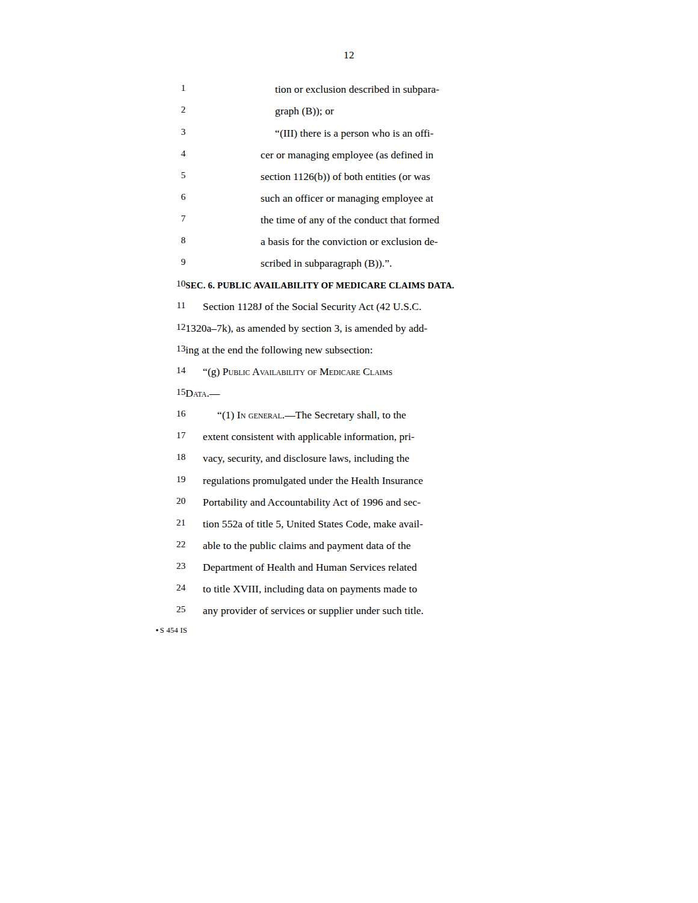12
| 1 | tion or exclusion described in subpara- |
| 2 | graph (B)); or |
| 3 | “(III) there is a person who is an offi- |
| 4 | cer or managing employee (as defined in |
| 5 | section 1126(b)) of both entities (or was |
| 6 | such an officer or managing employee at |
| 7 | the time of any of the conduct that formed |
| 8 | a basis for the conviction or exclusion de- |
| 9 | scribed in subparagraph (B)).”. |
| 10 | SEC. 6. PUBLIC AVAILABILITY OF MEDICARE CLAIMS DATA. |
| 11 | Section 1128J of the Social Security Act (42 U.S.C. |
| 12 | 1320a–7k), as amended by section 3, is amended by add- |
| 13 | ing at the end the following new subsection: |
| 14 | “(g) P ublic A vailability of M edicare C laims |
| 15 | D ata .— |
| 16 | “(1) I n general .—The Secretary shall, to the |
| 17 | extent consistent with applicable information, pri- |
| 18 | vacy, security, and disclosure laws, including the |
| 19 | regulations promulgated under the Health Insurance |
| 20 | Portability and Accountability Act of 1996 and sec- |
| 21 | tion 552a of title 5, United States Code, make avail- |
| 22 | able to the public claims and payment data of the |
| 23 | Department of Health and Human Services related |
| 24 | to title XVIII, including data on payments made to |
| 25 | any provider of services or supplier under such title. |
•S 454 IS